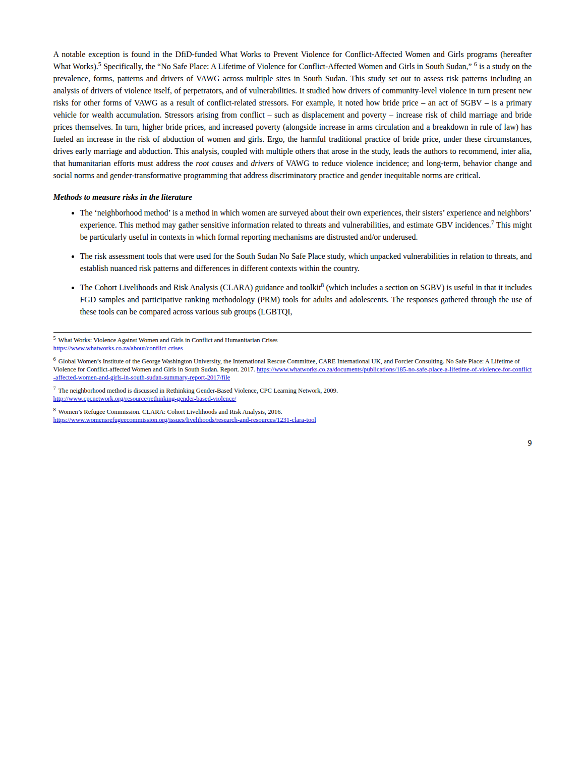A notable exception is found in the DfiD-funded What Works to Prevent Violence for Conflict-Affected Women and Girls programs (hereafter What Works).5 Specifically, the “No Safe Place: A Lifetime of Violence for Conflict-Affected Women and Girls in South Sudan,” 6 is a study on the prevalence, forms, patterns and drivers of VAWG across multiple sites in South Sudan. This study set out to assess risk patterns including an analysis of drivers of violence itself, of perpetrators, and of vulnerabilities. It studied how drivers of community-level violence in turn present new risks for other forms of VAWG as a result of conflict-related stressors. For example, it noted how bride price – an act of SGBV – is a primary vehicle for wealth accumulation. Stressors arising from conflict – such as displacement and poverty – increase risk of child marriage and bride prices themselves. In turn, higher bride prices, and increased poverty (alongside increase in arms circulation and a breakdown in rule of law) has fueled an increase in the risk of abduction of women and girls. Ergo, the harmful traditional practice of bride price, under these circumstances, drives early marriage and abduction. This analysis, coupled with multiple others that arose in the study, leads the authors to recommend, inter alia, that humanitarian efforts must address the root causes and drivers of VAWG to reduce violence incidence; and long-term, behavior change and social norms and gender-transformative programming that address discriminatory practice and gender inequitable norms are critical.
Methods to measure risks in the literature
The ‘neighborhood method’ is a method in which women are surveyed about their own experiences, their sisters’ experience and neighbors’ experience. This method may gather sensitive information related to threats and vulnerabilities, and estimate GBV incidences.7 This might be particularly useful in contexts in which formal reporting mechanisms are distrusted and/or underused.
The risk assessment tools that were used for the South Sudan No Safe Place study, which unpacked vulnerabilities in relation to threats, and establish nuanced risk patterns and differences in different contexts within the country.
The Cohort Livelihoods and Risk Analysis (CLARA) guidance and toolkit8 (which includes a section on SGBV) is useful in that it includes FGD samples and participative ranking methodology (PRM) tools for adults and adolescents. The responses gathered through the use of these tools can be compared across various sub groups (LGBTQI,
5 What Works: Violence Against Women and Girls in Conflict and Humanitarian Crises
https://www.whatworks.co.za/about/conflict-crises
6 Global Women’s Institute of the George Washington University, the International Rescue Committee, CARE International UK, and Forcier Consulting. No Safe Place: A Lifetime of Violence for Conflict-affected Women and Girls in South Sudan. Report. 2017. https://www.whatworks.co.za/documents/publications/185-no-safe-place-a-lifetime-of-violence-for-conflict-affected-women-and-girls-in-south-sudan-summary-report-2017/file
7 The neighborhood method is discussed in Rethinking Gender-Based Violence, CPC Learning Network, 2009.
http://www.cpcnetwork.org/resource/rethinking-gender-based-violence/
8 Women’s Refugee Commission. CLARA: Cohort Livelihoods and Risk Analysis, 2016.
https://www.womensrefugeecommission.org/issues/livelihoods/research-and-resources/1231-clara-tool
9